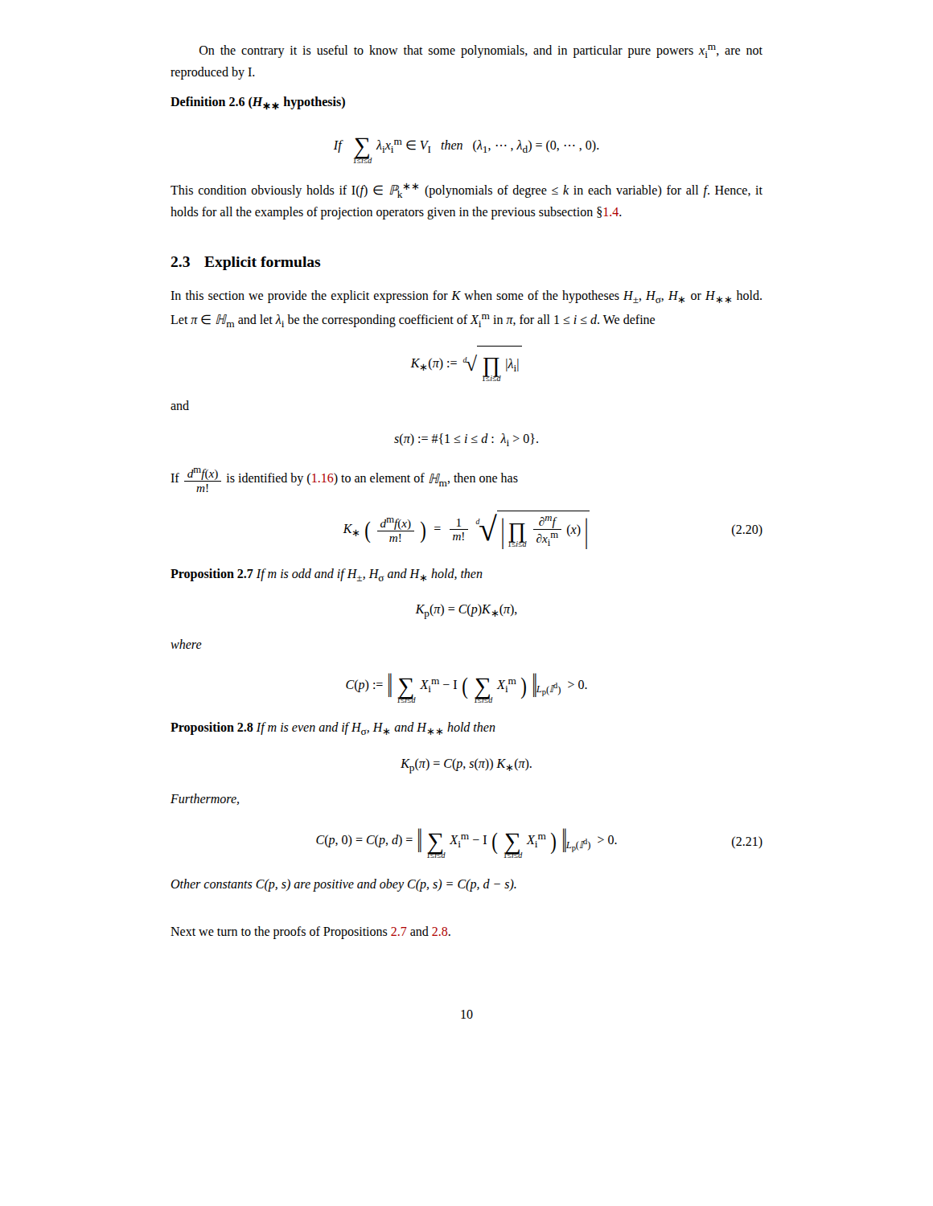On the contrary it is useful to know that some polynomials, and in particular pure powers xim, are not reproduced by I.
Definition 2.6 (H∗∗ hypothesis)
If ∑1≤i≤d λixim ∈ VI then (λ1, ⋯ , λd) = (0, ⋯ , 0).
This condition obviously holds if I(f) ∈ ℙk∗∗ (polynomials of degree ≤ k in each variable) for all f. Hence, it holds for all the examples of projection operators given in the previous subsection §1.4.
2.3 Explicit formulas
In this section we provide the explicit expression for K when some of the hypotheses H±, Hσ, H∗ or H∗∗ hold. Let π ∈ ℍm and let λi be the corresponding coefficient of Xim in π, for all 1 ≤ i ≤ d. We define
K∗(π) := d√ ∏1≤i≤d |λi|
and
s(π) := #{1 ≤ i ≤ d : λi > 0}.
If dmf(x) m! is identified by (1.16) to an element of ℍm, then one has
K∗ ( dmf(x) m! ) = 1 m! d√ | ∏1≤i≤d ∂mf∂xim (x) |
(2.20)
Proposition 2.7 If m is odd and if H±, Hσ and H∗ hold, then
Kp(π) = C(p)K∗(π),
where
C(p) := ‖ ∑1≤i≤d Xim − I ( ∑1≤i≤d Xim ) ‖Lp(𝕀d) > 0.
Proposition 2.8 If m is even and if Hσ, H∗ and H∗∗ hold then
Kp(π) = C(p, s(π)) K∗(π).
Furthermore,
C(p, 0) = C(p, d) = ‖ ∑1≤i≤d Xim − I ( ∑1≤i≤d Xim ) ‖Lp(𝕀d) > 0.
(2.21)
Other constants C(p, s) are positive and obey C(p, s) = C(p, d − s).
Next we turn to the proofs of Propositions 2.7 and 2.8.
10